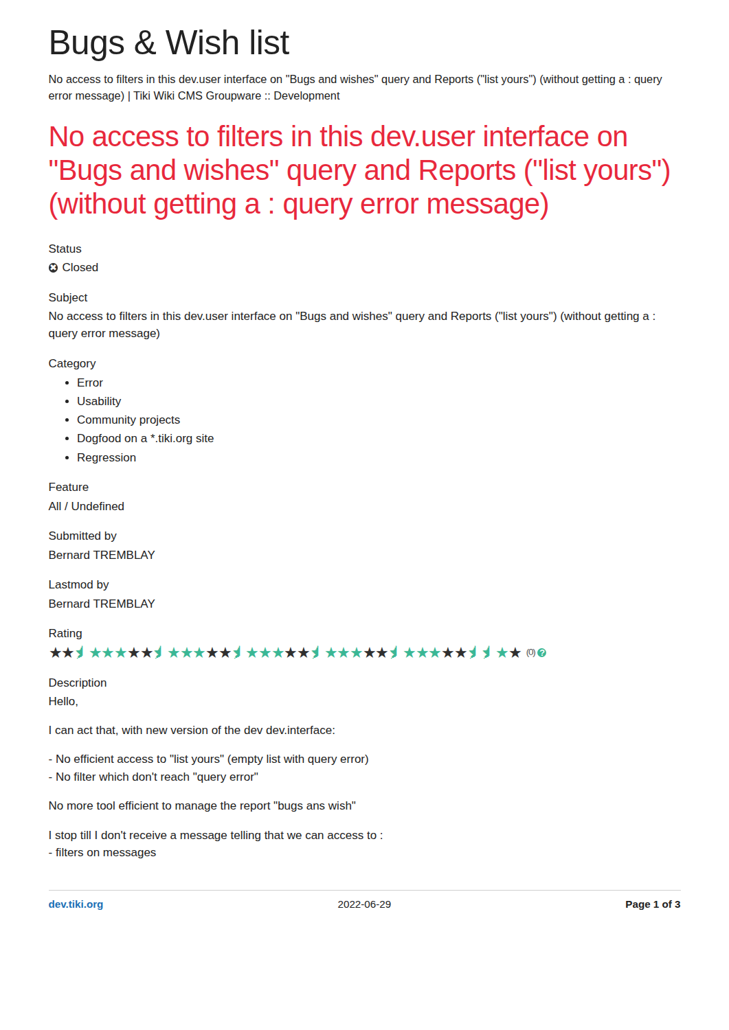Bugs & Wish list
No access to filters in this dev.user interface on "Bugs and wishes" query and Reports ("list yours") (without getting a : query error message) | Tiki Wiki CMS Groupware :: Development
No access to filters in this dev.user interface on "Bugs and wishes" query and Reports ("list yours") (without getting a : query error message)
Status
Closed
Subject
No access to filters in this dev.user interface on "Bugs and wishes" query and Reports ("list yours") (without getting a : query error message)
Category
Error
Usability
Community projects
Dogfood on a *.tiki.org site
Regression
Feature
All / Undefined
Submitted by
Bernard TREMBLAY
Lastmod by
Bernard TREMBLAY
Rating
★★⯨★★★★★⯨★★★★★⯨★★★★★⯨★★★★★⯨★★★★★⯨⯨★★ (0)?
Description
Hello,
I can act that, with new version of the dev dev.interface:
- No efficient access to "list yours" (empty list with query error)
- No filter which don't reach "query error"
No more tool efficient to manage the report "bugs ans wish"
I stop till I don't receive a message telling that we can access to :
- filters on messages
dev.tiki.org 2022-06-29 Page 1 of 3